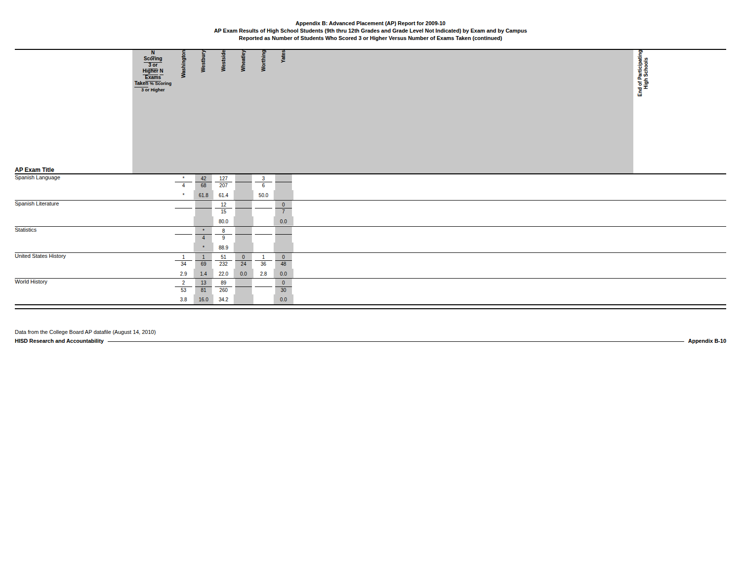Appendix B: Advanced Placement (AP) Report for 2009-10
AP Exam Results of High School Students (9th thru 12th Grades and Grade Level Not Indicated) by Exam and by Campus
Reported as Number of Students Who Scored 3 or Higher Versus Number of Exams Taken (continued)
| AP Exam Title | N Scoring 3 or Higher N Exams Taken % Scoring 3 or Higher | Washington | Westbury | Westside | Wheatley | Worthing | Yates | | | | | | | | | | | | | | | | | | End of Participating High Schools |
| --- | --- | --- | --- | --- | --- | --- | --- | --- | --- | --- | --- | --- | --- | --- | --- | --- | --- | --- | --- | --- | --- | --- | --- | --- | --- |
| Spanish Language | | * 4 * | 42 68 61.8 | 127 207 61.4 | | 3 6 50.0 | | | | | | | | | | | | | | | | | | | |
| Spanish Literature | | | | 12 15 80.0 | | | 0 7 0.0 | | | | | | | | | | | | | | | | | | |
| Statistics | | | * 4 * | 8 9 88.9 | | | | | | | | | | | | | | | | | | | | | |
| United States History | | 1 34 2.9 | 1 69 1.4 | 51 232 22.0 | 0 24 0.0 | 1 36 2.8 | 0 48 0.0 | | | | | | | | | | | | | | | | | | |
| World History | | 2 53 3.8 | 13 81 16.0 | 89 260 34.2 | | | 0 30 0.0 | | | | | | | | | | | | | | | | | | |
Data from the College Board AP datafile (August 14, 2010)
HISD Research and Accountability Appendix B-10